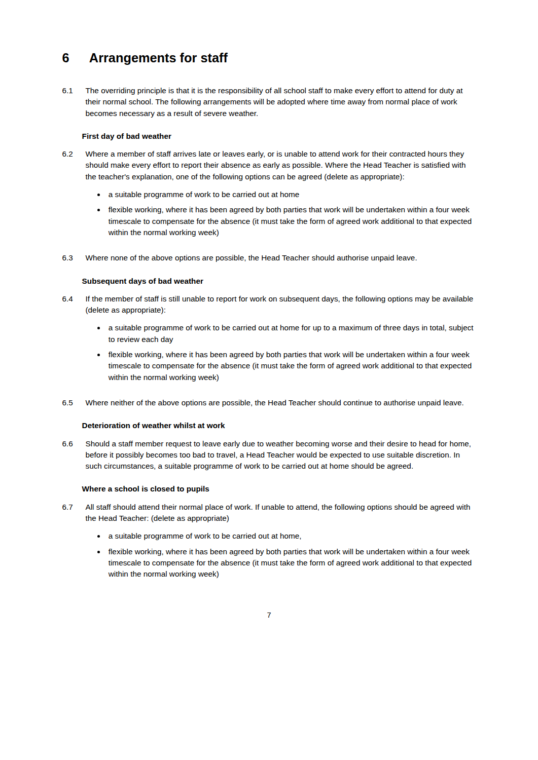6 Arrangements for staff
6.1
The overriding principle is that it is the responsibility of all school staff to make every effort to attend for duty at their normal school. The following arrangements will be adopted where time away from normal place of work becomes necessary as a result of severe weather.
First day of bad weather
6.2
Where a member of staff arrives late or leaves early, or is unable to attend work for their contracted hours they should make every effort to report their absence as early as possible. Where the Head Teacher is satisfied with the teacher's explanation, one of the following options can be agreed (delete as appropriate):
a suitable programme of work to be carried out at home
flexible working, where it has been agreed by both parties that work will be undertaken within a four week timescale to compensate for the absence (it must take the form of agreed work additional to that expected within the normal working week)
6.3
Where none of the above options are possible, the Head Teacher should authorise unpaid leave.
Subsequent days of bad weather
6.4
If the member of staff is still unable to report for work on subsequent days, the following options may be available (delete as appropriate):
a suitable programme of work to be carried out at home for up to a maximum of three days in total, subject to review each day
flexible working, where it has been agreed by both parties that work will be undertaken within a four week timescale to compensate for the absence (it must take the form of agreed work additional to that expected within the normal working week)
6.5
Where neither of the above options are possible, the Head Teacher should continue to authorise unpaid leave.
Deterioration of weather whilst at work
6.6
Should a staff member request to leave early due to weather becoming worse and their desire to head for home, before it possibly becomes too bad to travel, a Head Teacher would be expected to use suitable discretion. In such circumstances, a suitable programme of work to be carried out at home should be agreed.
Where a school is closed to pupils
6.7
All staff should attend their normal place of work. If unable to attend, the following options should be agreed with the Head Teacher: (delete as appropriate)
a suitable programme of work to be carried out at home,
flexible working, where it has been agreed by both parties that work will be undertaken within a four week timescale to compensate for the absence (it must take the form of agreed work additional to that expected within the normal working week)
7